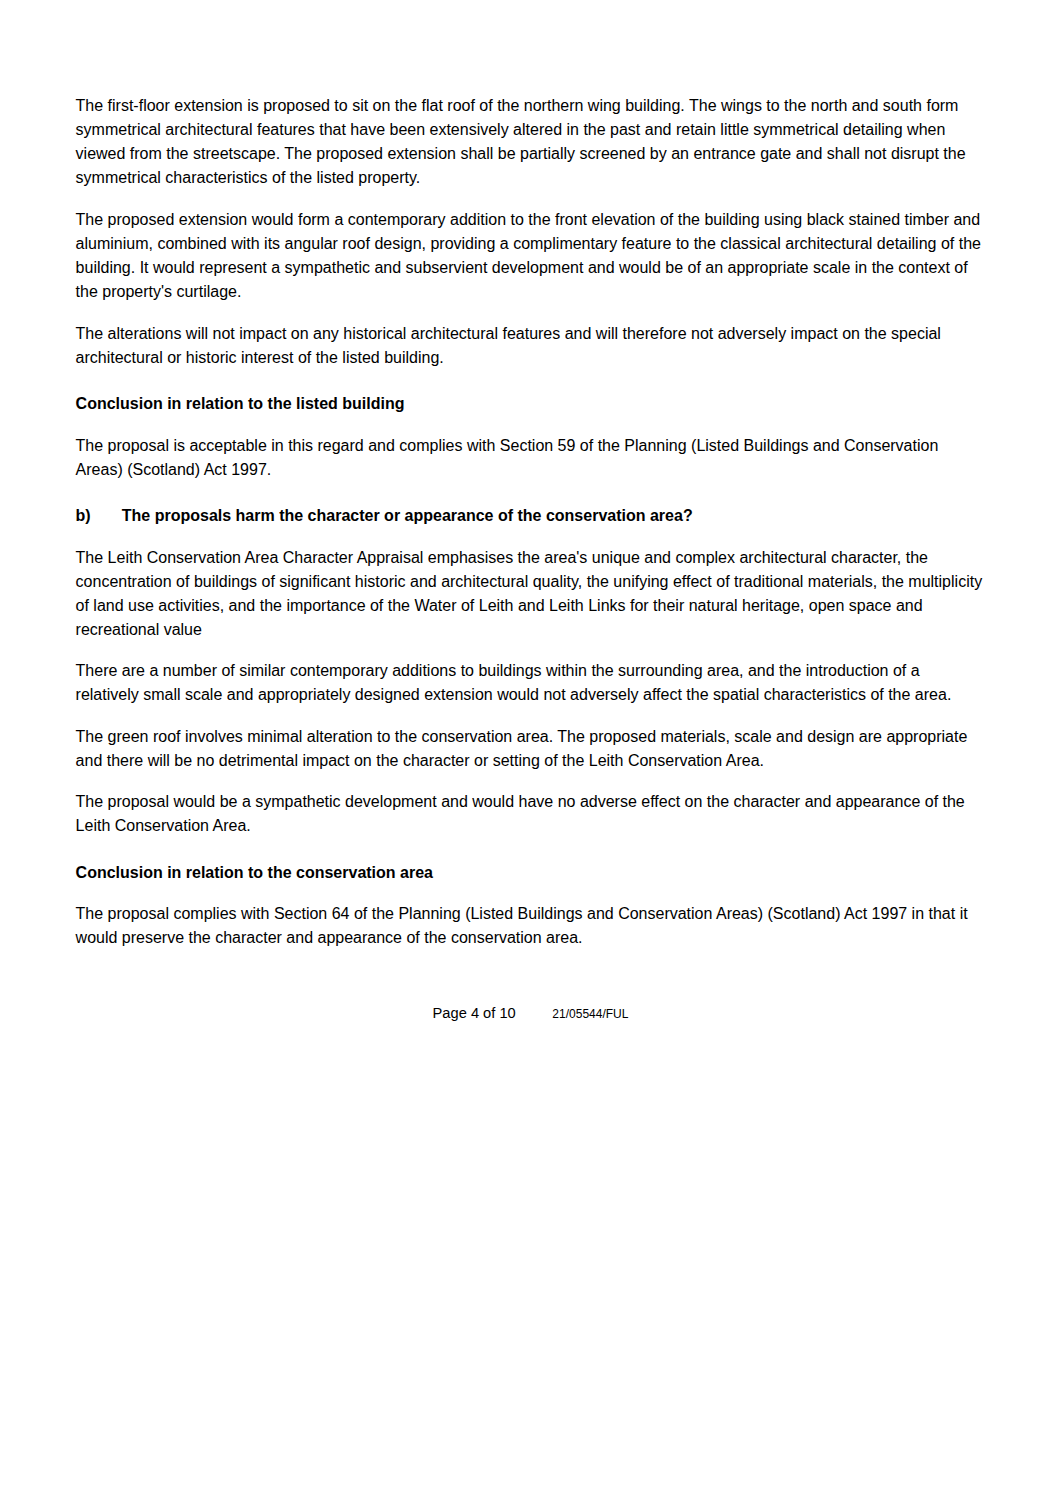The first-floor extension is proposed to sit on the flat roof of the northern wing building. The wings to the north and south form symmetrical architectural features that have been extensively altered in the past and retain little symmetrical detailing when viewed from the streetscape. The proposed extension shall be partially screened by an entrance gate and shall not disrupt the symmetrical characteristics of the listed property.
The proposed extension would form a contemporary addition to the front elevation of the building using black stained timber and aluminium, combined with its angular roof design, providing a complimentary feature to the classical architectural detailing of the building. It would represent a sympathetic and subservient development and would be of an appropriate scale in the context of the property's curtilage.
The alterations will not impact on any historical architectural features and will therefore not adversely impact on the special architectural or historic interest of the listed building.
Conclusion in relation to the listed building
The proposal is acceptable in this regard and complies with Section 59 of the Planning (Listed Buildings and Conservation Areas) (Scotland) Act 1997.
b) The proposals harm the character or appearance of the conservation area?
The Leith Conservation Area Character Appraisal emphasises the area's unique and complex architectural character, the concentration of buildings of significant historic and architectural quality, the unifying effect of traditional materials, the multiplicity of land use activities, and the importance of the Water of Leith and Leith Links for their natural heritage, open space and recreational value
There are a number of similar contemporary additions to buildings within the surrounding area, and the introduction of a relatively small scale and appropriately designed extension would not adversely affect the spatial characteristics of the area.
The green roof involves minimal alteration to the conservation area. The proposed materials, scale and design are appropriate and there will be no detrimental impact on the character or setting of the Leith Conservation Area.
The proposal would be a sympathetic development and would have no adverse effect on the character and appearance of the Leith Conservation Area.
Conclusion in relation to the conservation area
The proposal complies with Section 64 of the Planning (Listed Buildings and Conservation Areas) (Scotland) Act 1997 in that it would preserve the character and appearance of the conservation area.
Page 4 of 10 21/05544/FUL